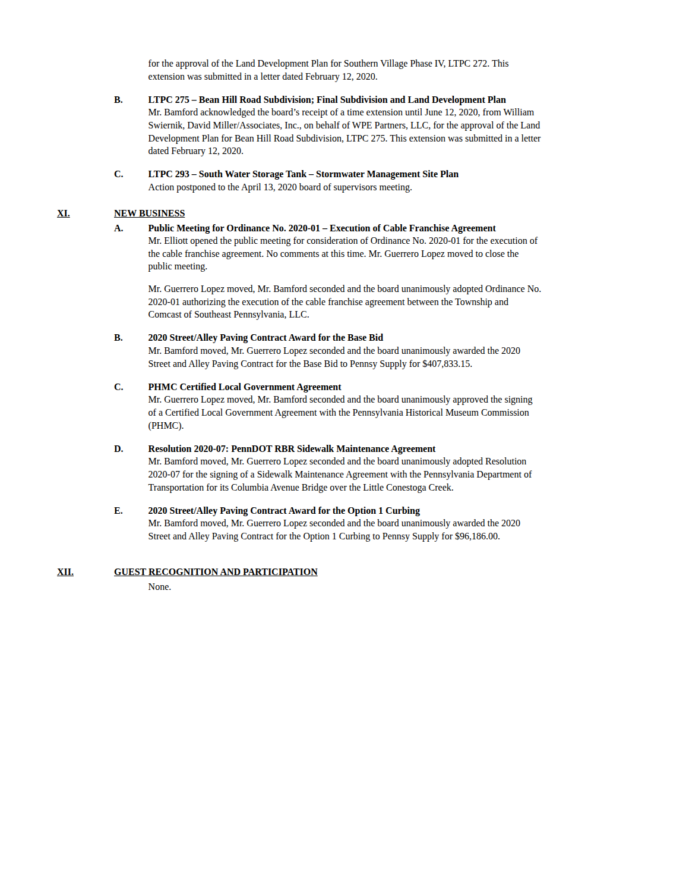for the approval of the Land Development Plan for Southern Village Phase IV, LTPC 272. This extension was submitted in a letter dated February 12, 2020.
B.
LTPC 275 – Bean Hill Road Subdivision; Final Subdivision and Land Development Plan
Mr. Bamford acknowledged the board’s receipt of a time extension until June 12, 2020, from William Swiernik, David Miller/Associates, Inc., on behalf of WPE Partners, LLC, for the approval of the Land Development Plan for Bean Hill Road Subdivision, LTPC 275. This extension was submitted in a letter dated February 12, 2020.
C.
LTPC 293 – South Water Storage Tank – Stormwater Management Site Plan
Action postponed to the April 13, 2020 board of supervisors meeting.
XI.
NEW BUSINESS
A.
Public Meeting for Ordinance No. 2020-01 – Execution of Cable Franchise Agreement
Mr. Elliott opened the public meeting for consideration of Ordinance No. 2020-01 for the execution of the cable franchise agreement. No comments at this time. Mr. Guerrero Lopez moved to close the public meeting.
Mr. Guerrero Lopez moved, Mr. Bamford seconded and the board unanimously adopted Ordinance No. 2020-01 authorizing the execution of the cable franchise agreement between the Township and Comcast of Southeast Pennsylvania, LLC.
B.
2020 Street/Alley Paving Contract Award for the Base Bid
Mr. Bamford moved, Mr. Guerrero Lopez seconded and the board unanimously awarded the 2020 Street and Alley Paving Contract for the Base Bid to Pennsy Supply for $407,833.15.
C.
PHMC Certified Local Government Agreement
Mr. Guerrero Lopez moved, Mr. Bamford seconded and the board unanimously approved the signing of a Certified Local Government Agreement with the Pennsylvania Historical Museum Commission (PHMC).
D.
Resolution 2020-07: PennDOT RBR Sidewalk Maintenance Agreement
Mr. Bamford moved, Mr. Guerrero Lopez seconded and the board unanimously adopted Resolution 2020-07 for the signing of a Sidewalk Maintenance Agreement with the Pennsylvania Department of Transportation for its Columbia Avenue Bridge over the Little Conestoga Creek.
E.
2020 Street/Alley Paving Contract Award for the Option 1 Curbing
Mr. Bamford moved, Mr. Guerrero Lopez seconded and the board unanimously awarded the 2020 Street and Alley Paving Contract for the Option 1 Curbing to Pennsy Supply for $96,186.00.
XII.
GUEST RECOGNITION AND PARTICIPATION
None.